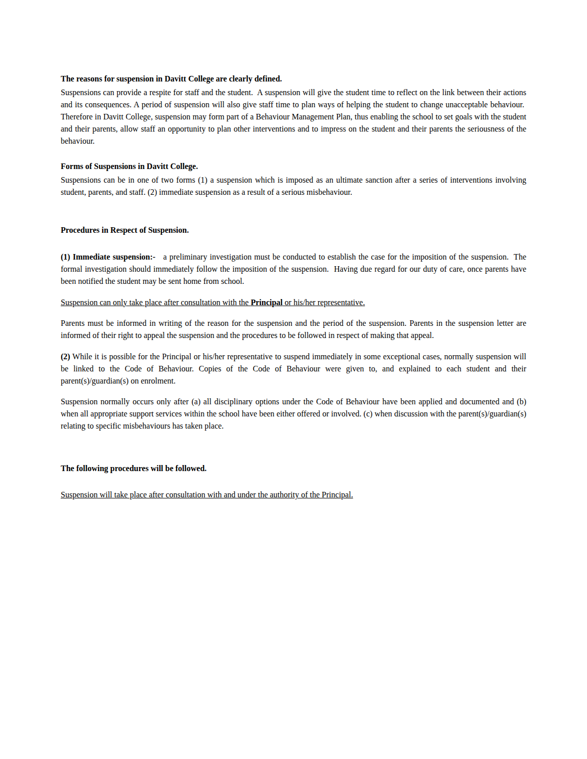The reasons for suspension in Davitt College are clearly defined.
Suspensions can provide a respite for staff and the student. A suspension will give the student time to reflect on the link between their actions and its consequences. A period of suspension will also give staff time to plan ways of helping the student to change unacceptable behaviour. Therefore in Davitt College, suspension may form part of a Behaviour Management Plan, thus enabling the school to set goals with the student and their parents, allow staff an opportunity to plan other interventions and to impress on the student and their parents the seriousness of the behaviour.
Forms of Suspensions in Davitt College.
Suspensions can be in one of two forms (1) a suspension which is imposed as an ultimate sanction after a series of interventions involving student, parents, and staff. (2) immediate suspension as a result of a serious misbehaviour.
Procedures in Respect of Suspension.
(1) Immediate suspension:- a preliminary investigation must be conducted to establish the case for the imposition of the suspension. The formal investigation should immediately follow the imposition of the suspension. Having due regard for our duty of care, once parents have been notified the student may be sent home from school.
Suspension can only take place after consultation with the Principal or his/her representative.
Parents must be informed in writing of the reason for the suspension and the period of the suspension. Parents in the suspension letter are informed of their right to appeal the suspension and the procedures to be followed in respect of making that appeal.
(2) While it is possible for the Principal or his/her representative to suspend immediately in some exceptional cases, normally suspension will be linked to the Code of Behaviour. Copies of the Code of Behaviour were given to, and explained to each student and their parent(s)/guardian(s) on enrolment.
Suspension normally occurs only after (a) all disciplinary options under the Code of Behaviour have been applied and documented and (b) when all appropriate support services within the school have been either offered or involved. (c) when discussion with the parent(s)/guardian(s) relating to specific misbehaviours has taken place.
The following procedures will be followed.
Suspension will take place after consultation with and under the authority of the Principal.